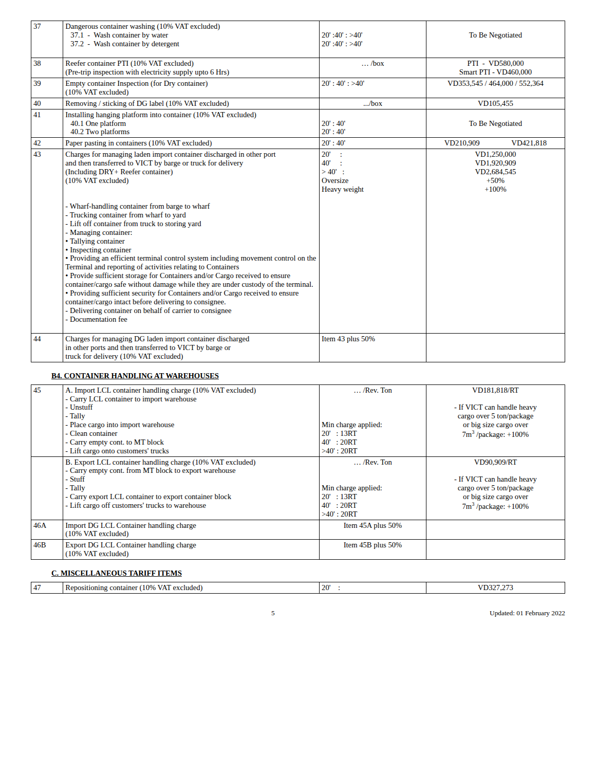| 37 | Dangerous container washing (10% VAT excluded) 37.1 - Wash container by water 37.2 - Wash container by detergent | 20' :40' : >40' 20' :40' : >40' | To Be Negotiated |
| 38 | Reefer container PTI (10% VAT excluded) (Pre-trip inspection with electricity supply upto 6 Hrs) | … /box | PTI - VD580,000 Smart PTI - VD460,000 |
| 39 | Empty container Inspection (for Dry container) (10% VAT excluded) | 20' : 40' : >40' | VD353,545 / 464,000 / 552,364 |
| 40 | Removing / sticking of DG label (10% VAT excluded) | .../box | VD105,455 |
| 41 | Installing hanging platform into container (10% VAT excluded) 40.1 One platform 40.2 Two platforms | 20' : 40' 20' : 40' | To Be Negotiated |
| 42 | Paper pasting in containers (10% VAT excluded) | 20' : 40' | VD210,909 VD421,818 |
| 43 | Charges for managing laden import container discharged in other port and then transferred to VICT by barge or truck for delivery (Including DRY+ Reefer container) (10% VAT excluded) - Wharf-handling container from barge to wharf - Trucking container from wharf to yard - Lift off container from truck to storing yard - Managing container: • Tallying container • Inspecting container • Providing an efficient terminal control system including movement control on the Terminal and reporting of activities relating to Containers • Provide sufficient storage for Containers and/or Cargo received to ensure container/cargo safe without damage while they are under custody of the terminal. • Providing sufficient security for Containers and/or Cargo received to ensure container/cargo intact before delivering to consignee. - Delivering container on behalf of carrier to consignee - Documentation fee | 20' : 40' : > 40' : Oversize Heavy weight | VD1,250,000 VD1,920,909 VD2,684,545 +50% +100% |
| 44 | Charges for managing DG laden import container discharged in other ports and then transferred to VICT by barge or truck for delivery (10% VAT excluded) | Item 43 plus 50% | |
B4. CONTAINER HANDLING AT WAREHOUSES
| 45 | A. Import LCL container handling charge (10% VAT excluded) - Carry LCL container to import warehouse - Unstuff - Tally - Place cargo into import warehouse - Clean container - Carry empty cont. to MT block - Lift cargo onto customers' trucks | … /Rev. Ton Min charge applied: 20' : 13RT 40' : 20RT >40' : 20RT | VD181,818/RT - If VICT can handle heavy cargo over 5 ton/package or big size cargo over 7m 3 /package: +100% |
| | B. Export LCL container handling charge (10% VAT excluded) - Carry empty cont. from MT block to export warehouse - Stuff - Tally - Carry export LCL container to export container block - Lift cargo off customers' trucks to warehouse | … /Rev. Ton Min charge applied: 20' : 13RT 40' : 20RT >40' : 20RT | VD90,909/RT - If VICT can handle heavy cargo over 5 ton/package or big size cargo over 7m 3 /package: +100% |
| 46A | Import DG LCL Container handling charge (10% VAT excluded) | Item 45A plus 50% | |
| 46B | Export DG LCL Container handling charge (10% VAT excluded) | Item 45B plus 50% | |
C. MISCELLANEOUS TARIFF ITEMS
| 47 | Repositioning container (10% VAT excluded) | 20' : | VD327,273 |
5 Updated: 01 February 2022